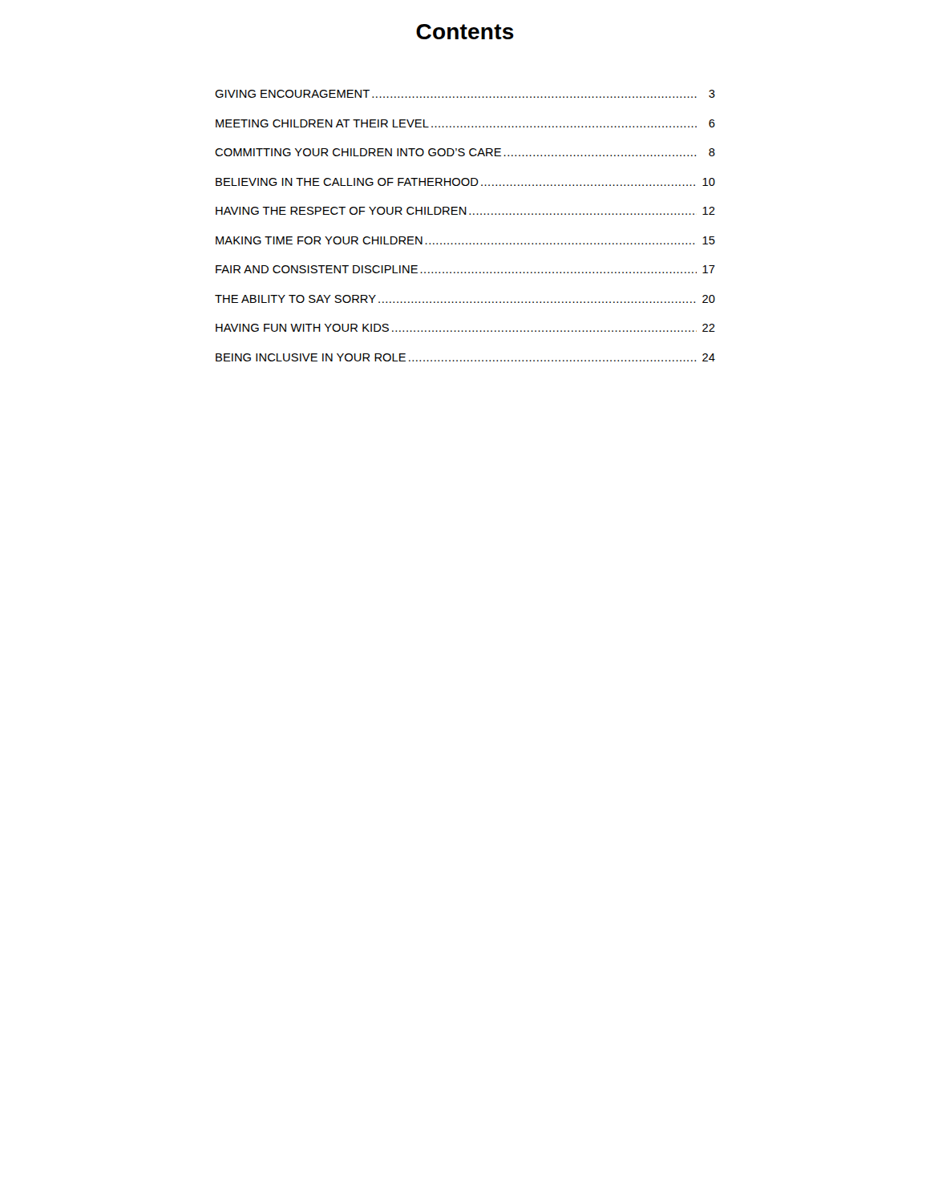Contents
GIVING ENCOURAGEMENT........................................................................................................................................... 3
MEETING CHILDREN AT THEIR LEVEL........................................................................................................................................... 6
COMMITTING YOUR CHILDREN INTO GOD’S CARE........................................................................................................................................... 8
BELIEVING IN THE CALLING OF FATHERHOOD........................................................................................................................................... 10
HAVING THE RESPECT OF YOUR CHILDREN........................................................................................................................................... 12
MAKING TIME FOR YOUR CHILDREN........................................................................................................................................... 15
FAIR AND CONSISTENT DISCIPLINE........................................................................................................................................... 17
THE ABILITY TO SAY SORRY........................................................................................................................................... 20
HAVING FUN WITH YOUR KIDS........................................................................................................................................... 22
BEING INCLUSIVE IN YOUR ROLE........................................................................................................................................... 24